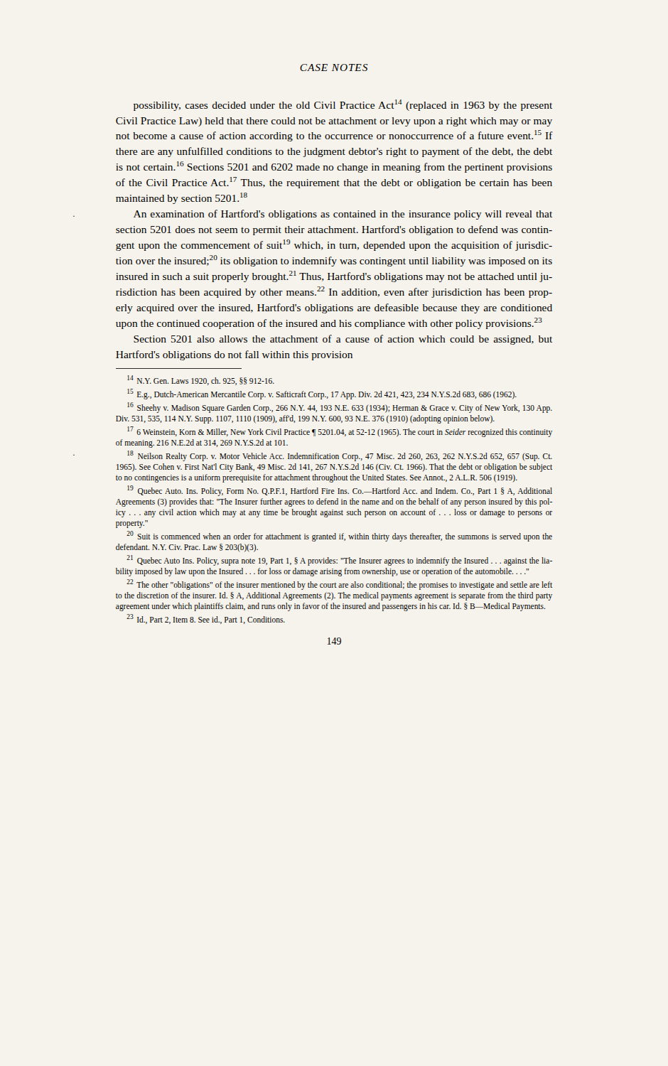.
.
CASE NOTES
possibility, cases decided under the old Civil Practice Act14 (replaced in 1963 by the present Civil Practice Law) held that there could not be attachment or levy upon a right which may or may not become a cause of action according to the occurrence or nonoccurrence of a future event.15 If there are any unfulfilled conditions to the judgment debtor's right to payment of the debt, the debt is not certain.16 Sections 5201 and 6202 made no change in meaning from the pertinent provisions of the Civil Practice Act.17 Thus, the requirement that the debt or obligation be certain has been maintained by section 5201.18
An examination of Hartford's obligations as contained in the insurance policy will reveal that section 5201 does not seem to permit their attachment. Hartford's obligation to defend was contingent upon the commencement of suit19 which, in turn, depended upon the acquisition of jurisdiction over the insured;20 its obligation to indemnify was contingent until liability was imposed on its insured in such a suit properly brought.21 Thus, Hartford's obligations may not be attached until jurisdiction has been acquired by other means.22 In addition, even after jurisdiction has been properly acquired over the insured, Hartford's obligations are defeasible because they are conditioned upon the continued cooperation of the insured and his compliance with other policy provisions.23
Section 5201 also allows the attachment of a cause of action which could be assigned, but Hartford's obligations do not fall within this provision
14 N.Y. Gen. Laws 1920, ch. 925, §§ 912-16.
15 E.g., Dutch-American Mercantile Corp. v. Safticraft Corp., 17 App. Div. 2d 421, 423, 234 N.Y.S.2d 683, 686 (1962).
16 Sheehy v. Madison Square Garden Corp., 266 N.Y. 44, 193 N.E. 633 (1934); Herman & Grace v. City of New York, 130 App. Div. 531, 535, 114 N.Y. Supp. 1107, 1110 (1909), aff'd, 199 N.Y. 600, 93 N.E. 376 (1910) (adopting opinion below).
17 6 Weinstein, Korn & Miller, New York Civil Practice ¶ 5201.04, at 52-12 (1965). The court in Seider recognized this continuity of meaning. 216 N.E.2d at 314, 269 N.Y.S.2d at 101.
18 Neilson Realty Corp. v. Motor Vehicle Acc. Indemnification Corp., 47 Misc. 2d 260, 263, 262 N.Y.S.2d 652, 657 (Sup. Ct. 1965). See Cohen v. First Nat'l City Bank, 49 Misc. 2d 141, 267 N.Y.S.2d 146 (Civ. Ct. 1966). That the debt or obligation be subject to no contingencies is a uniform prerequisite for attachment throughout the United States. See Annot., 2 A.L.R. 506 (1919).
19 Quebec Auto. Ins. Policy, Form No. Q.P.F.1, Hartford Fire Ins. Co.—Hartford Acc. and Indem. Co., Part 1 § A, Additional Agreements (3) provides that: "The Insurer further agrees to defend in the name and on the behalf of any person insured by this policy . . . any civil action which may at any time be brought against such person on account of . . . loss or damage to persons or property."
20 Suit is commenced when an order for attachment is granted if, within thirty days thereafter, the summons is served upon the defendant. N.Y. Civ. Prac. Law § 203(b)(3).
21 Quebec Auto Ins. Policy, supra note 19, Part 1, § A provides: "The Insurer agrees to indemnify the Insured . . . against the liability imposed by law upon the Insured . . . for loss or damage arising from ownership, use or operation of the automobile. . . ."
22 The other "obligations" of the insurer mentioned by the court are also conditional; the promises to investigate and settle are left to the discretion of the insurer. Id. § A, Additional Agreements (2). The medical payments agreement is separate from the third party agreement under which plaintiffs claim, and runs only in favor of the insured and passengers in his car. Id. § B—Medical Payments.
23 Id., Part 2, Item 8. See id., Part 1, Conditions.
149